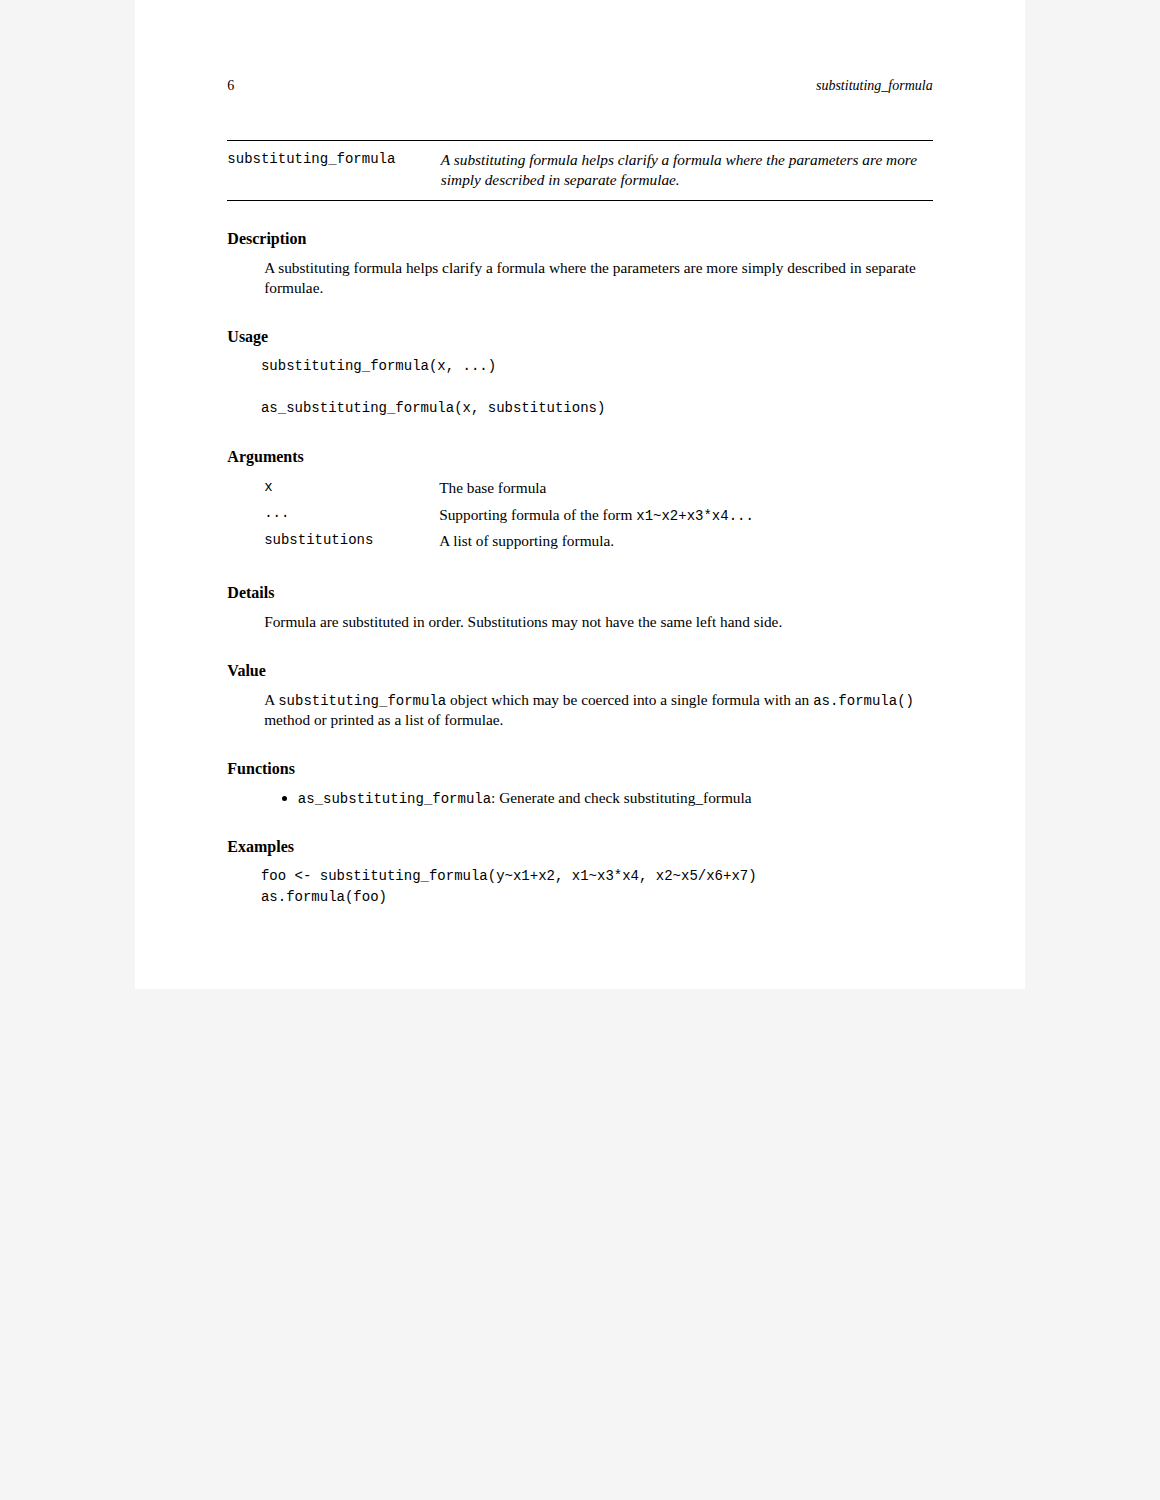6 substituting_formula
substituting_formula
A substituting formula helps clarify a formula where the parameters are more simply described in separate formulae.
Description
A substituting formula helps clarify a formula where the parameters are more simply described in separate formulae.
Usage
substituting_formula(x, ...)

as_substituting_formula(x, substitutions)
Arguments
| x | The base formula |
| ... | Supporting formula of the form x1~x2+x3*x4... |
| substitutions | A list of supporting formula. |
Details
Formula are substituted in order. Substitutions may not have the same left hand side.
Value
A substituting_formula object which may be coerced into a single formula with an as.formula() method or printed as a list of formulae.
Functions
as_substituting_formula: Generate and check substituting_formula
Examples
foo <- substituting_formula(y~x1+x2, x1~x3*x4, x2~x5/x6+x7)
as.formula(foo)